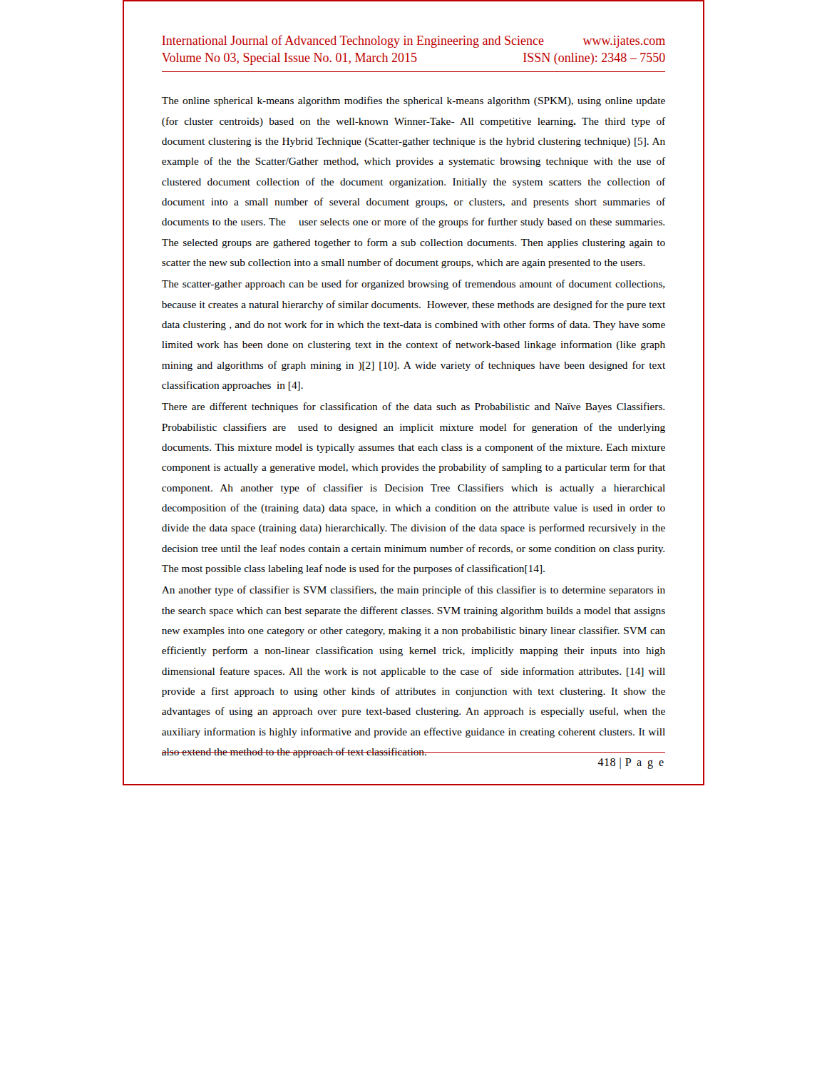International Journal of Advanced Technology in Engineering and Science
www.ijates.com
Volume No 03, Special Issue No. 01, March 2015
ISSN (online): 2348 – 7550
The online spherical k-means algorithm modifies the spherical k-means algorithm (SPKM), using online update (for cluster centroids) based on the well-known Winner-Take- All competitive learning. The third type of document clustering is the Hybrid Technique (Scatter-gather technique is the hybrid clustering technique) [5]. An example of the the Scatter/Gather method, which provides a systematic browsing technique with the use of clustered document collection of the document organization. Initially the system scatters the collection of document into a small number of several document groups, or clusters, and presents short summaries of documents to the users. The user selects one or more of the groups for further study based on these summaries. The selected groups are gathered together to form a sub collection documents. Then applies clustering again to scatter the new sub collection into a small number of document groups, which are again presented to the users.
The scatter-gather approach can be used for organized browsing of tremendous amount of document collections, because it creates a natural hierarchy of similar documents. However, these methods are designed for the pure text data clustering , and do not work for in which the text-data is combined with other forms of data. They have some limited work has been done on clustering text in the context of network-based linkage information (like graph mining and algorithms of graph mining in )[2] [10]. A wide variety of techniques have been designed for text classification approaches in [4].
There are different techniques for classification of the data such as Probabilistic and Naïve Bayes Classifiers. Probabilistic classifiers are used to designed an implicit mixture model for generation of the underlying documents. This mixture model is typically assumes that each class is a component of the mixture. Each mixture component is actually a generative model, which provides the probability of sampling to a particular term for that component. Ah another type of classifier is Decision Tree Classifiers which is actually a hierarchical decomposition of the (training data) data space, in which a condition on the attribute value is used in order to divide the data space (training data) hierarchically. The division of the data space is performed recursively in the decision tree until the leaf nodes contain a certain minimum number of records, or some condition on class purity. The most possible class labeling leaf node is used for the purposes of classification[14].
An another type of classifier is SVM classifiers, the main principle of this classifier is to determine separators in the search space which can best separate the different classes. SVM training algorithm builds a model that assigns new examples into one category or other category, making it a non probabilistic binary linear classifier. SVM can efficiently perform a non-linear classification using kernel trick, implicitly mapping their inputs into high dimensional feature spaces. All the work is not applicable to the case of side information attributes. [14] will provide a first approach to using other kinds of attributes in conjunction with text clustering. It show the advantages of using an approach over pure text-based clustering. An approach is especially useful, when the auxiliary information is highly informative and provide an effective guidance in creating coherent clusters. It will also extend the method to the approach of text classification.
418 | P a g e